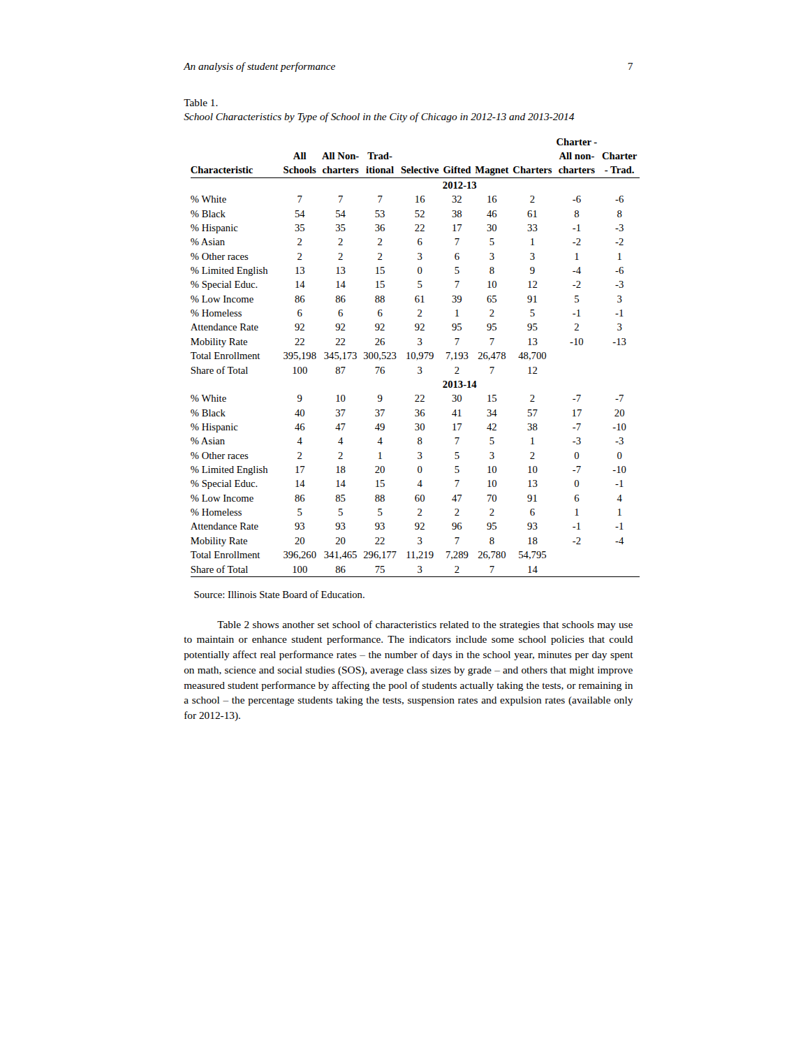An analysis of student performance
7
Table 1.
School Characteristics by Type of School in the City of Chicago in 2012-13 and 2013-2014
| | | | | | | | | Charter - | |
| --- | --- | --- | --- | --- | --- | --- | --- | --- | --- |
| | All | All Non- | Trad- | | | | | All non- | Charter |
| Characteristic | Schools | charters | itional | Selective | Gifted | Magnet | Charters | charters | - Trad. |
| | 2012-13 |
| % White | 7 | 7 | 7 | 16 | 32 | 16 | 2 | -6 | -6 |
| % Black | 54 | 54 | 53 | 52 | 38 | 46 | 61 | 8 | 8 |
| % Hispanic | 35 | 35 | 36 | 22 | 17 | 30 | 33 | -1 | -3 |
| % Asian | 2 | 2 | 2 | 6 | 7 | 5 | 1 | -2 | -2 |
| % Other races | 2 | 2 | 2 | 3 | 6 | 3 | 3 | 1 | 1 |
| % Limited English | 13 | 13 | 15 | 0 | 5 | 8 | 9 | -4 | -6 |
| % Special Educ. | 14 | 14 | 15 | 5 | 7 | 10 | 12 | -2 | -3 |
| % Low Income | 86 | 86 | 88 | 61 | 39 | 65 | 91 | 5 | 3 |
| % Homeless | 6 | 6 | 6 | 2 | 1 | 2 | 5 | -1 | -1 |
| Attendance Rate | 92 | 92 | 92 | 92 | 95 | 95 | 95 | 2 | 3 |
| Mobility Rate | 22 | 22 | 26 | 3 | 7 | 7 | 13 | -10 | -13 |
| Total Enrollment | 395,198 | 345,173 | 300,523 | 10,979 | 7,193 | 26,478 | 48,700 | | |
| Share of Total | 100 | 87 | 76 | 3 | 2 | 7 | 12 | | |
| | 2013-14 |
| % White | 9 | 10 | 9 | 22 | 30 | 15 | 2 | -7 | -7 |
| % Black | 40 | 37 | 37 | 36 | 41 | 34 | 57 | 17 | 20 |
| % Hispanic | 46 | 47 | 49 | 30 | 17 | 42 | 38 | -7 | -10 |
| % Asian | 4 | 4 | 4 | 8 | 7 | 5 | 1 | -3 | -3 |
| % Other races | 2 | 2 | 1 | 3 | 5 | 3 | 2 | 0 | 0 |
| % Limited English | 17 | 18 | 20 | 0 | 5 | 10 | 10 | -7 | -10 |
| % Special Educ. | 14 | 14 | 15 | 4 | 7 | 10 | 13 | 0 | -1 |
| % Low Income | 86 | 85 | 88 | 60 | 47 | 70 | 91 | 6 | 4 |
| % Homeless | 5 | 5 | 5 | 2 | 2 | 2 | 6 | 1 | 1 |
| Attendance Rate | 93 | 93 | 93 | 92 | 96 | 95 | 93 | -1 | -1 |
| Mobility Rate | 20 | 20 | 22 | 3 | 7 | 8 | 18 | -2 | -4 |
| Total Enrollment | 396,260 | 341,465 | 296,177 | 11,219 | 7,289 | 26,780 | 54,795 | | |
| Share of Total | 100 | 86 | 75 | 3 | 2 | 7 | 14 | | |
Source: Illinois State Board of Education.
Table 2 shows another set school of characteristics related to the strategies that schools may use to maintain or enhance student performance. The indicators include some school policies that could potentially affect real performance rates – the number of days in the school year, minutes per day spent on math, science and social studies (SOS), average class sizes by grade – and others that might improve measured student performance by affecting the pool of students actually taking the tests, or remaining in a school – the percentage students taking the tests, suspension rates and expulsion rates (available only for 2012-13).